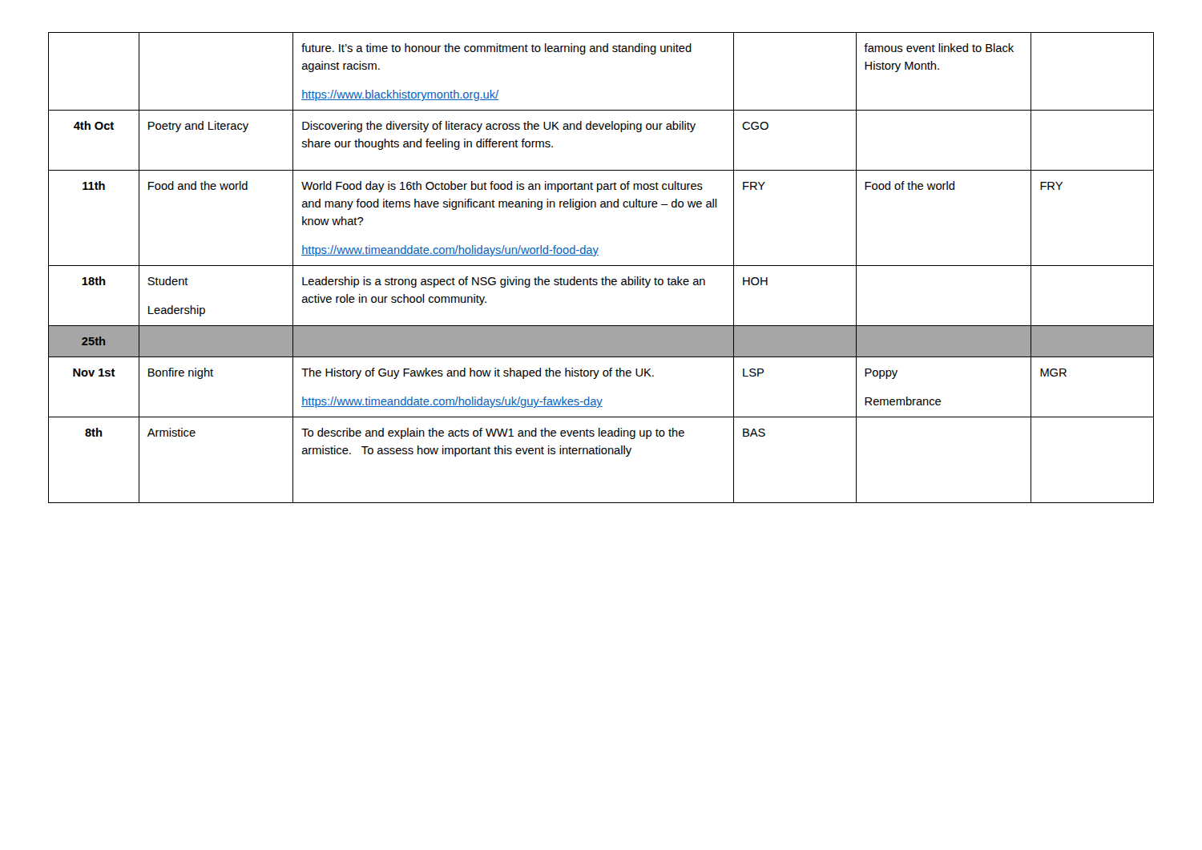| | | future. It’s a time to honour the commitment to learning and standing united against racism. https://www.blackhistorymonth.org.uk/ | | famous event linked to Black History Month. | |
| 4th Oct | Poetry and Literacy | Discovering the diversity of literacy across the UK and developing our ability share our thoughts and feeling in different forms. | CGO | | |
| 11th | Food and the world | World Food day is 16th October but food is an important part of most cultures and many food items have significant meaning in religion and culture – do we all know what? https://www.timeanddate.com/holidays/un/world-food-day | FRY | Food of the world | FRY |
| 18th | Student Leadership | Leadership is a strong aspect of NSG giving the students the ability to take an active role in our school community. | HOH | | |
| 25th | | | | | |
| Nov 1st | Bonfire night | The History of Guy Fawkes and how it shaped the history of the UK. https://www.timeanddate.com/holidays/uk/guy-fawkes-day | LSP | Poppy Remembrance | MGR |
| 8th | Armistice | To describe and explain the acts of WW1 and the events leading up to the armistice. To assess how important this event is internationally | BAS | | |